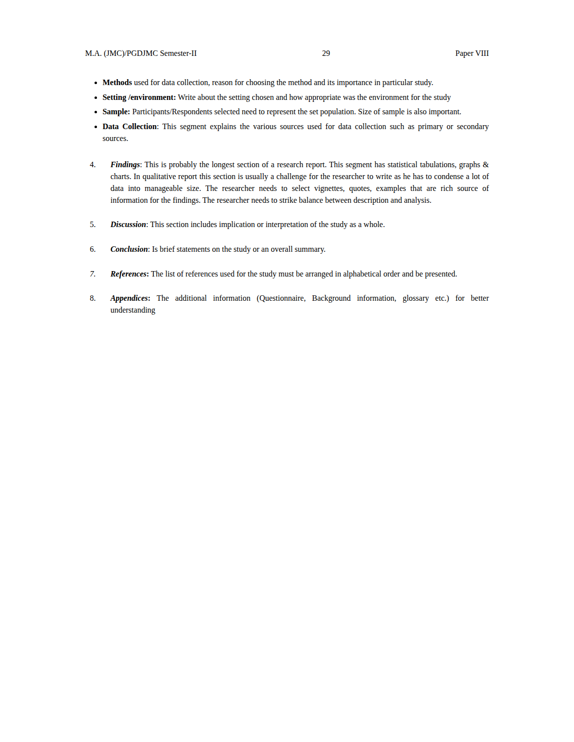M.A. (JMC)/PGDJMC Semester-II 29 Paper VIII
Methods used for data collection, reason for choosing the method and its importance in particular study.
Setting /environment: Write about the setting chosen and how appropriate was the environment for the study
Sample: Participants/Respondents selected need to represent the set population. Size of sample is also important.
Data Collection: This segment explains the various sources used for data collection such as primary or secondary sources.
Findings: This is probably the longest section of a research report. This segment has statistical tabulations, graphs & charts. In qualitative report this section is usually a challenge for the researcher to write as he has to condense a lot of data into manageable size. The researcher needs to select vignettes, quotes, examples that are rich source of information for the findings. The researcher needs to strike balance between description and analysis.
Discussion: This section includes implication or interpretation of the study as a whole.
Conclusion: Is brief statements on the study or an overall summary.
References: The list of references used for the study must be arranged in alphabetical order and be presented.
Appendices: The additional information (Questionnaire, Background information, glossary etc.) for better understanding